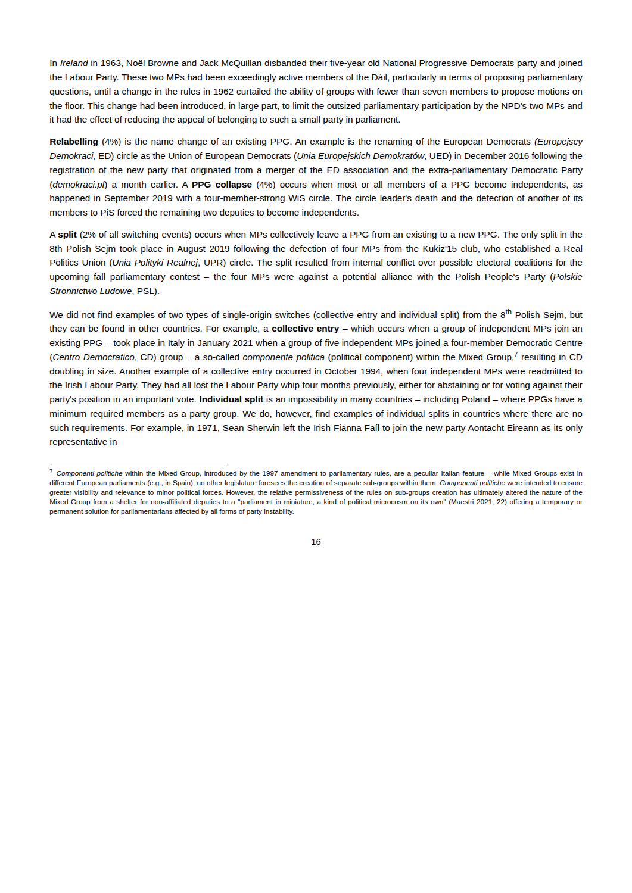In Ireland in 1963, Noël Browne and Jack McQuillan disbanded their five-year old National Progressive Democrats party and joined the Labour Party. These two MPs had been exceedingly active members of the Dáil, particularly in terms of proposing parliamentary questions, until a change in the rules in 1962 curtailed the ability of groups with fewer than seven members to propose motions on the floor. This change had been introduced, in large part, to limit the outsized parliamentary participation by the NPD's two MPs and it had the effect of reducing the appeal of belonging to such a small party in parliament.
Relabelling (4%) is the name change of an existing PPG. An example is the renaming of the European Democrats (Europejscy Demokraci, ED) circle as the Union of European Democrats (Unia Europejskich Demokratów, UED) in December 2016 following the registration of the new party that originated from a merger of the ED association and the extra-parliamentary Democratic Party (demokraci.pl) a month earlier. A PPG collapse (4%) occurs when most or all members of a PPG become independents, as happened in September 2019 with a four-member-strong WiS circle. The circle leader's death and the defection of another of its members to PiS forced the remaining two deputies to become independents.
A split (2% of all switching events) occurs when MPs collectively leave a PPG from an existing to a new PPG. The only split in the 8th Polish Sejm took place in August 2019 following the defection of four MPs from the Kukiz'15 club, who established a Real Politics Union (Unia Polityki Realnej, UPR) circle. The split resulted from internal conflict over possible electoral coalitions for the upcoming fall parliamentary contest – the four MPs were against a potential alliance with the Polish People's Party (Polskie Stronnictwo Ludowe, PSL).
We did not find examples of two types of single-origin switches (collective entry and individual split) from the 8th Polish Sejm, but they can be found in other countries. For example, a collective entry – which occurs when a group of independent MPs join an existing PPG – took place in Italy in January 2021 when a group of five independent MPs joined a four-member Democratic Centre (Centro Democratico, CD) group – a so-called componente politica (political component) within the Mixed Group,7 resulting in CD doubling in size. Another example of a collective entry occurred in October 1994, when four independent MPs were readmitted to the Irish Labour Party. They had all lost the Labour Party whip four months previously, either for abstaining or for voting against their party's position in an important vote. Individual split is an impossibility in many countries – including Poland – where PPGs have a minimum required members as a party group. We do, however, find examples of individual splits in countries where there are no such requirements. For example, in 1971, Sean Sherwin left the Irish Fianna Faíl to join the new party Aontacht Eireann as its only representative in
7 Componenti politiche within the Mixed Group, introduced by the 1997 amendment to parliamentary rules, are a peculiar Italian feature – while Mixed Groups exist in different European parliaments (e.g., in Spain), no other legislature foresees the creation of separate sub-groups within them. Componenti politiche were intended to ensure greater visibility and relevance to minor political forces. However, the relative permissiveness of the rules on sub-groups creation has ultimately altered the nature of the Mixed Group from a shelter for non-affiliated deputies to a "parliament in miniature, a kind of political microcosm on its own" (Maestri 2021, 22) offering a temporary or permanent solution for parliamentarians affected by all forms of party instability.
16